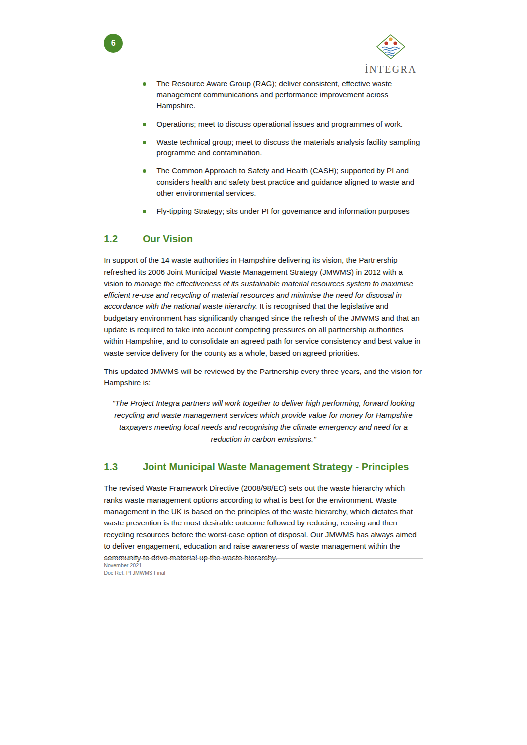6
ÌNTEGRA
The Resource Aware Group (RAG); deliver consistent, effective waste management communications and performance improvement across Hampshire.
Operations; meet to discuss operational issues and programmes of work.
Waste technical group; meet to discuss the materials analysis facility sampling programme and contamination.
The Common Approach to Safety and Health (CASH); supported by PI and considers health and safety best practice and guidance aligned to waste and other environmental services.
Fly-tipping Strategy; sits under PI for governance and information purposes
1.2 Our Vision
In support of the 14 waste authorities in Hampshire delivering its vision, the Partnership refreshed its 2006 Joint Municipal Waste Management Strategy (JMWMS) in 2012 with a vision to manage the effectiveness of its sustainable material resources system to maximise efficient re-use and recycling of material resources and minimise the need for disposal in accordance with the national waste hierarchy. It is recognised that the legislative and budgetary environment has significantly changed since the refresh of the JMWMS and that an update is required to take into account competing pressures on all partnership authorities within Hampshire, and to consolidate an agreed path for service consistency and best value in waste service delivery for the county as a whole, based on agreed priorities.
This updated JMWMS will be reviewed by the Partnership every three years, and the vision for Hampshire is:
"The Project Integra partners will work together to deliver high performing, forward looking recycling and waste management services which provide value for money for Hampshire taxpayers meeting local needs and recognising the climate emergency and need for a reduction in carbon emissions."
1.3 Joint Municipal Waste Management Strategy - Principles
The revised Waste Framework Directive (2008/98/EC) sets out the waste hierarchy which ranks waste management options according to what is best for the environment. Waste management in the UK is based on the principles of the waste hierarchy, which dictates that waste prevention is the most desirable outcome followed by reducing, reusing and then recycling resources before the worst-case option of disposal. Our JMWMS has always aimed to deliver engagement, education and raise awareness of waste management within the community to drive material up the waste hierarchy.
November 2021
Doc Ref. PI JMWMS Final